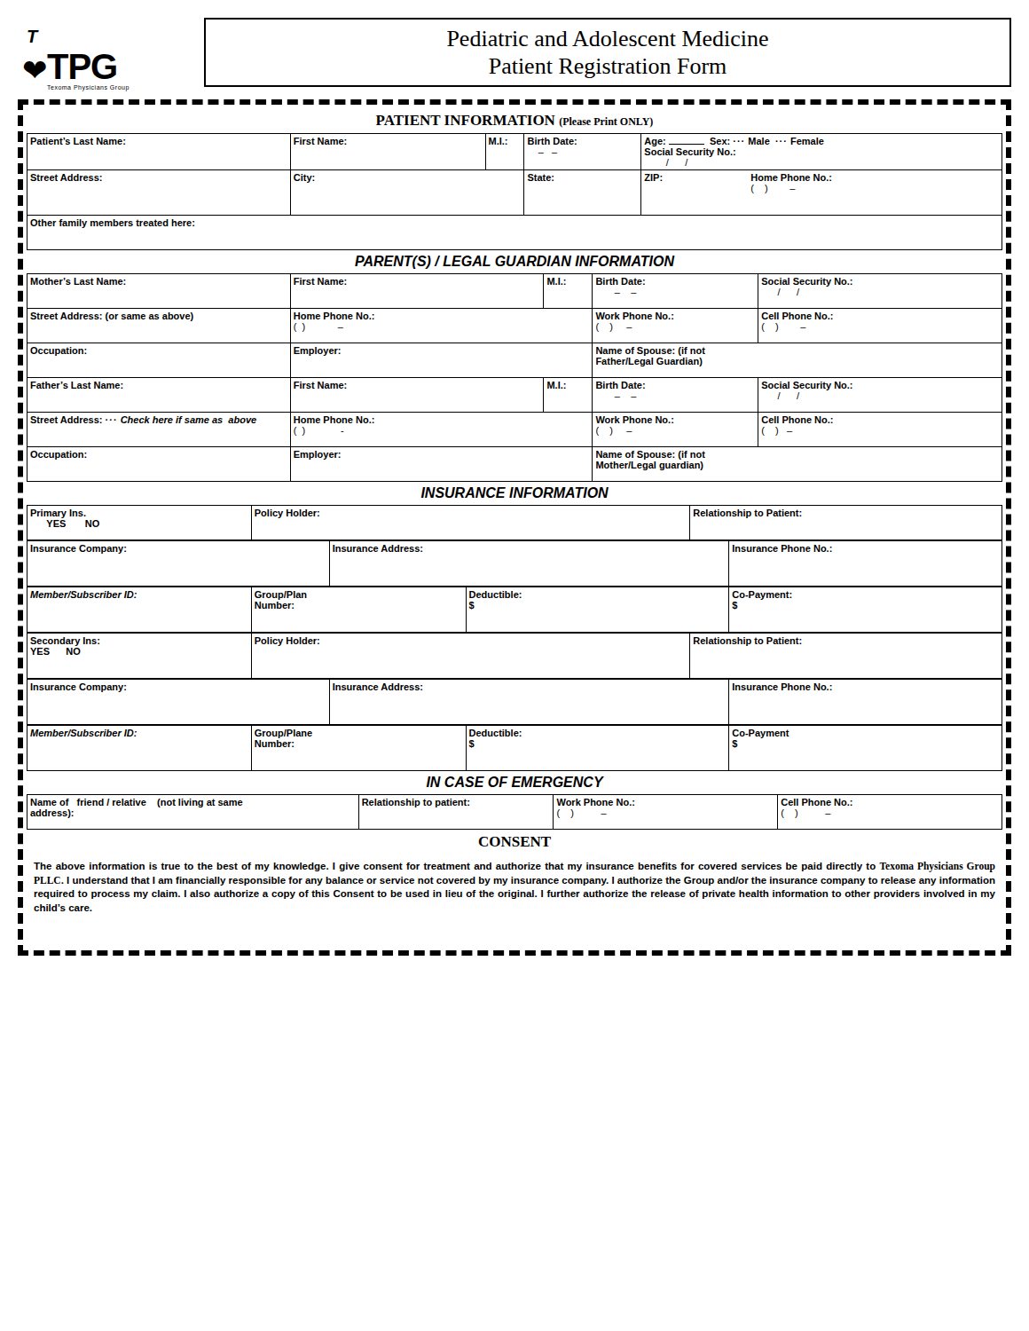T
❤
TPG
Texoma Physicians Group
Pediatric and Adolescent Medicine
Patient Registration Form
PATIENT INFORMATION (Please Print ONLY)
| Patient’s Last Name: | First Name: | M.I.: | Birth Date: – – | Age: Sex: ··· Male ··· Female Social Security No.: / / |
| Street Address: | City: | State: | / ZIP: / Home Phone No.: ( ) – / |
| Other family members treated here: |
PARENT(S) / LEGAL GUARDIAN INFORMATION
| Mother’s Last Name: | First Name: | M.I.: | Birth Date: – – | Social Security No.: / / |
| Street Address: (or same as above) | Home Phone No.: ( ) – | Work Phone No.: ( ) – | Cell Phone No.: ( ) – |
| Occupation: | Employer: | Name of Spouse: (if not Father/Legal Guardian) |
| Father’s Last Name: | First Name: | M.I.: | Birth Date: – – | Social Security No.: / / |
| Street Address: ··· Check here if same as above | Home Phone No.: ( ) - | Work Phone No.: ( ) – | Cell Phone No.: ( ) – |
| Occupation: | Employer: | Name of Spouse: (if not Mother/Legal guardian) |
INSURANCE INFORMATION
| Primary Ins. YES NO | Policy Holder: | Relationship to Patient: |
| Insurance Company: | Insurance Address: | Insurance Phone No.: |
| Member/Subscriber ID: | Group/Plan Number: | Deductible: $ | Co-Payment: $ |
| Secondary Ins: YES NO | Policy Holder: | Relationship to Patient: |
| Insurance Company: | Insurance Address: | Insurance Phone No.: |
| Member/Subscriber ID: | Group/Plane Number: | Deductible: $ | Co-Payment $ |
IN CASE OF EMERGENCY
| Name of friend / relative (not living at same address): | Relationship to patient: | Work Phone No.: ( ) – | Cell Phone No.: ( ) – |
CONSENT
The above information is true to the best of my knowledge. I give consent for treatment and authorize that my insurance benefits for covered services be paid directly to Texoma Physicians Group PLLC. I understand that I am financially responsible for any balance or service not covered by my insurance company. I authorize the Group and/or the insurance company to release any information required to process my claim. I also authorize a copy of this Consent to be used in lieu of the original. I further authorize the release of private health information to other providers involved in my child’s care.